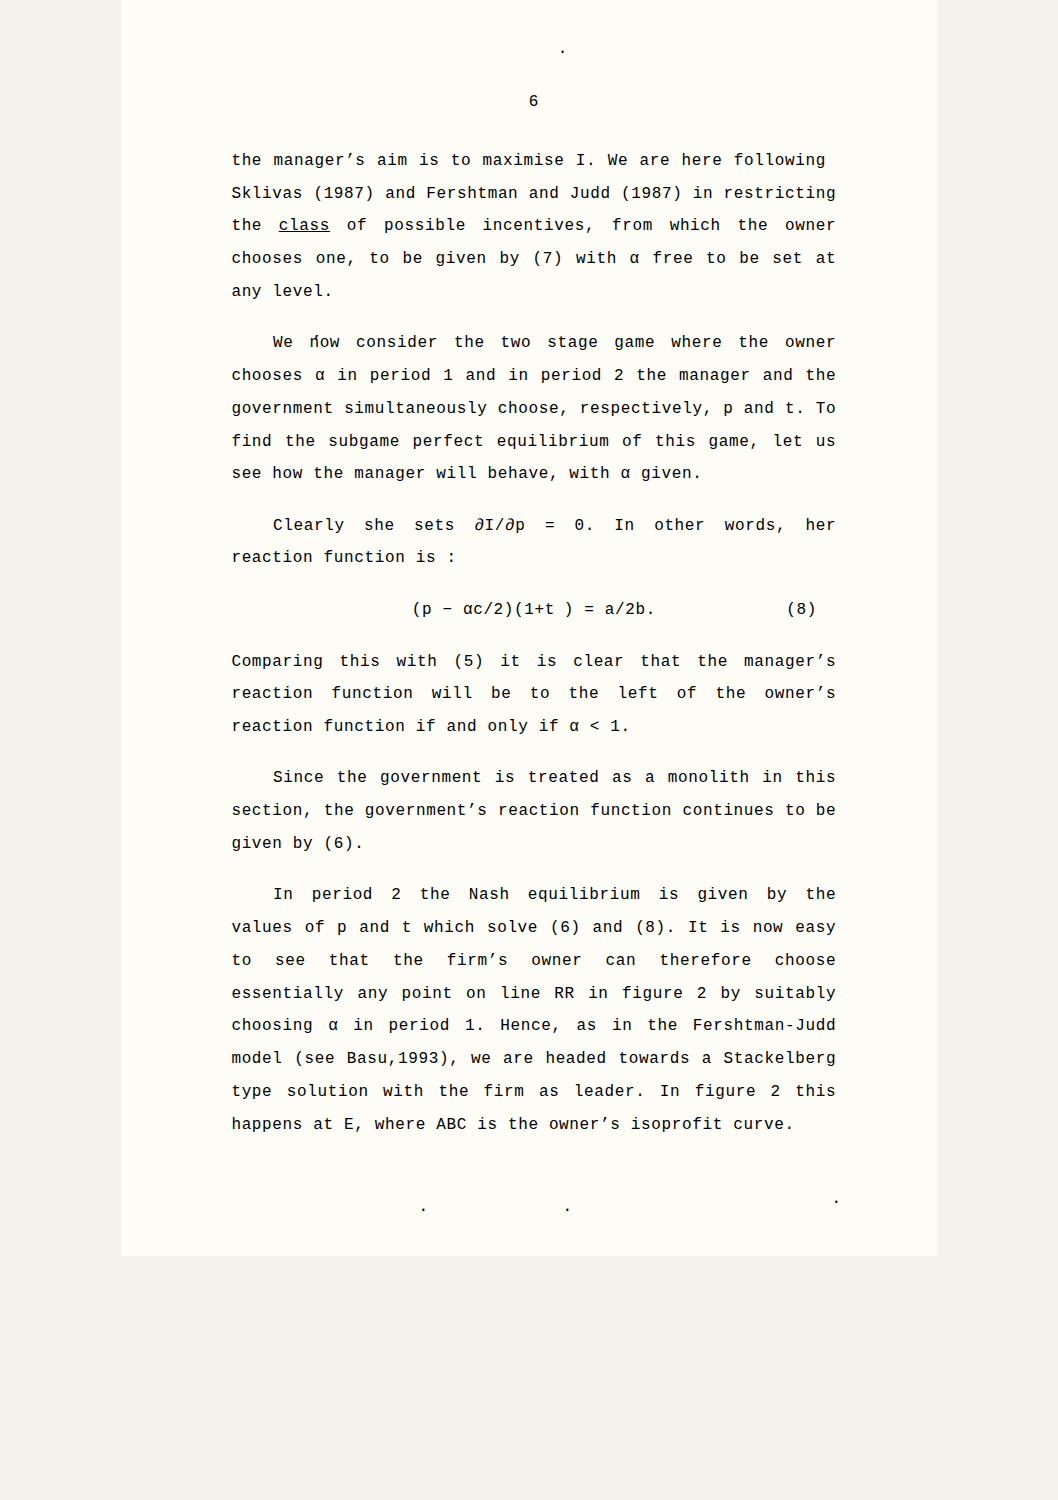.
6
the manager’s aim is to maximise I. We are here following Sklivas (1987) and Fershtman and Judd (1987) in restricting the class of possible incentives, from which the owner chooses one, to be given by (7) with α free to be set at any level.
’We now consider the two stage game where the owner chooses α in period 1 and in period 2 the manager and the government simultaneously choose, respectively, p and t. To find the subgame perfect equilibrium of this game, let us see how the manager will behave, with α given.
Clearly she sets ∂I/∂p = 0. In other words, her reaction function is :
(p − αc/2)(1+t ) = a/2b.(8)
Comparing this with (5) it is clear that the manager’s reaction function will be to the left of the owner’s reaction function if and only if α < 1.
Since the government is treated as a monolith in this section, the government’s reaction function continues to be given by (6).
In period 2 the Nash equilibrium is given by the values of p and t which solve (6) and (8). It is now easy to see that the firm’s owner can therefore choose essentially any point on line RR in figure 2 by suitably choosing α in period 1. Hence, as in the Fershtman-Judd model (see Basu,1993), we are headed towards a Stackelberg type solution with the firm as leader. In figure 2 this happens at E, where ABC is the owner’s isoprofit curve.
. . .